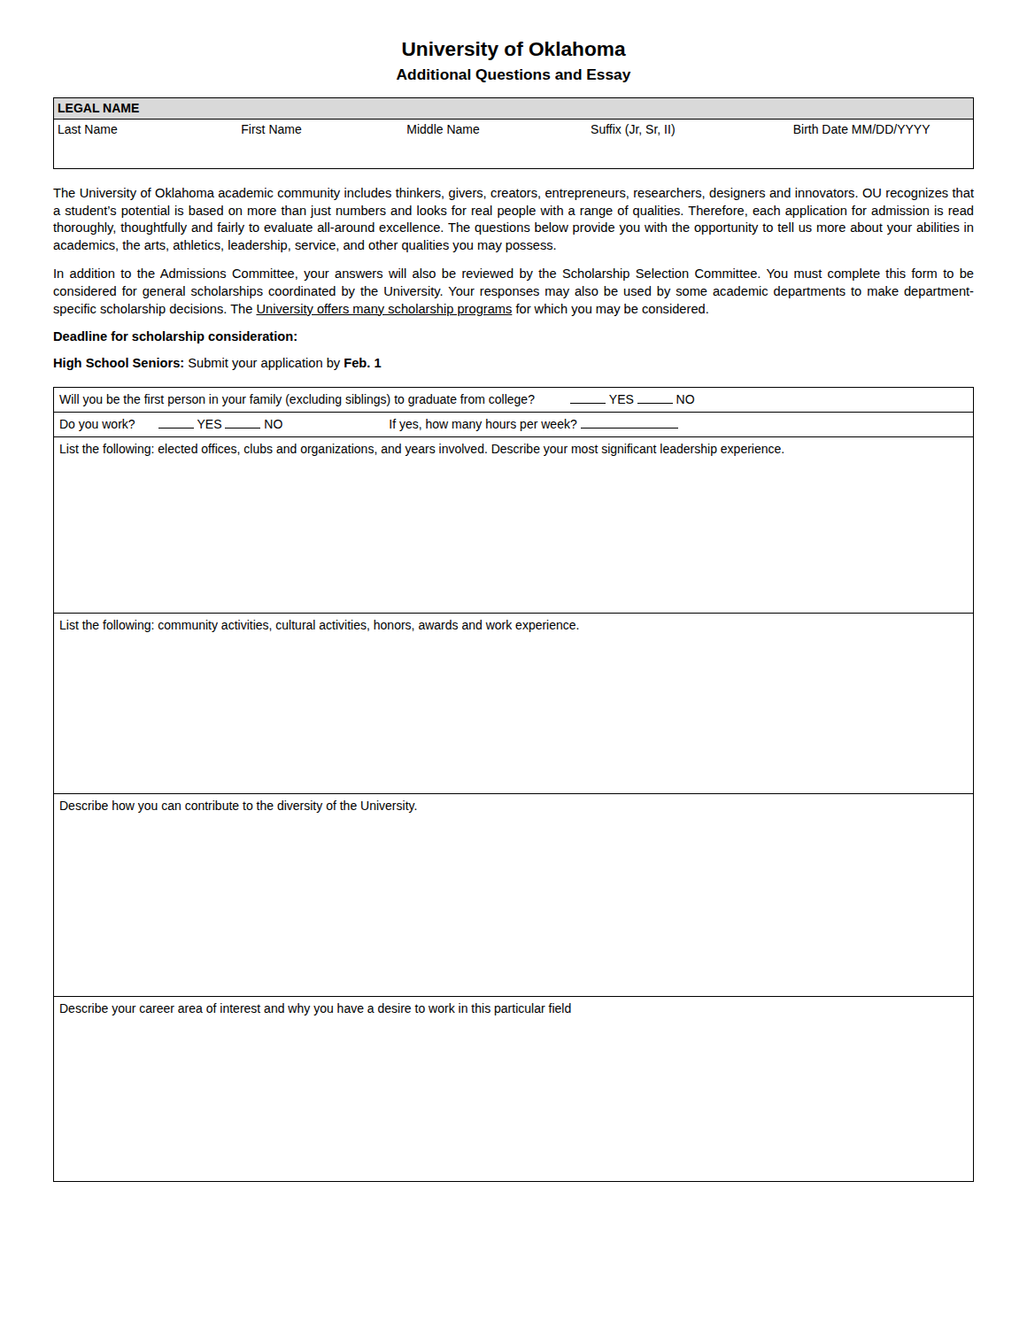University of Oklahoma
Additional Questions and Essay
| LEGAL NAME |
| --- |
| Last Name | First Name | Middle Name | Suffix (Jr, Sr, II) | Birth Date MM/DD/YYYY |
The University of Oklahoma academic community includes thinkers, givers, creators, entrepreneurs, researchers, designers and innovators. OU recognizes that a student’s potential is based on more than just numbers and looks for real people with a range of qualities. Therefore, each application for admission is read thoroughly, thoughtfully and fairly to evaluate all-around excellence. The questions below provide you with the opportunity to tell us more about your abilities in academics, the arts, athletics, leadership, service, and other qualities you may possess.
In addition to the Admissions Committee, your answers will also be reviewed by the Scholarship Selection Committee. You must complete this form to be considered for general scholarships coordinated by the University. Your responses may also be used by some academic departments to make department-specific scholarship decisions. The University offers many scholarship programs for which you may be considered.
Deadline for scholarship consideration:
High School Seniors: Submit your application by Feb. 1
| Will you be the first person in your family (excluding siblings) to graduate from college? YES NO |
| Do you work? YES NO If yes, how many hours per week? |
| List the following: elected offices, clubs and organizations, and years involved. Describe your most significant leadership experience. |
| List the following: community activities, cultural activities, honors, awards and work experience. |
| Describe how you can contribute to the diversity of the University. |
| Describe your career area of interest and why you have a desire to work in this particular field |